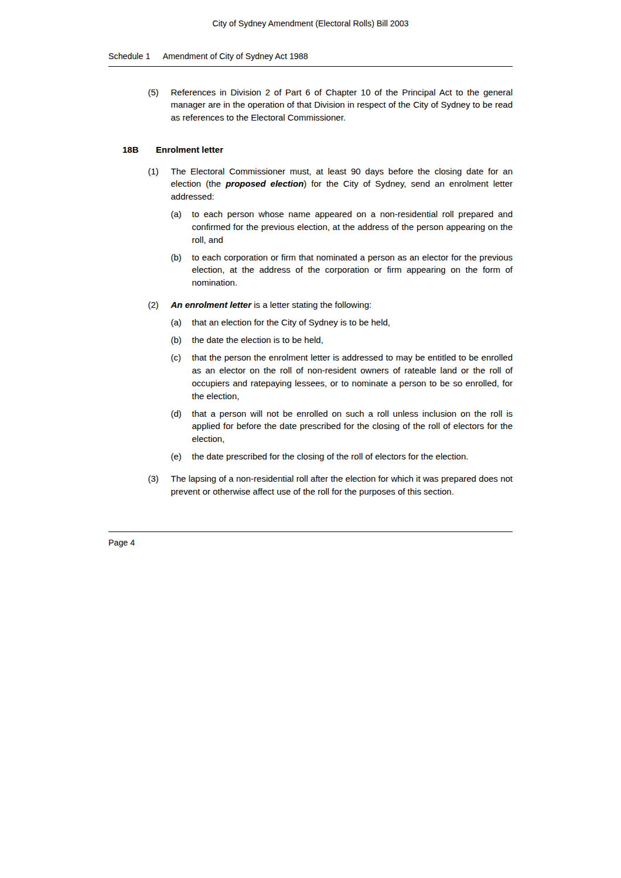City of Sydney Amendment (Electoral Rolls) Bill 2003
Schedule 1 Amendment of City of Sydney Act 1988
(5) References in Division 2 of Part 6 of Chapter 10 of the Principal Act to the general manager are in the operation of that Division in respect of the City of Sydney to be read as references to the Electoral Commissioner.
18B Enrolment letter
(1) The Electoral Commissioner must, at least 90 days before the closing date for an election (the proposed election) for the City of Sydney, send an enrolment letter addressed: (a) to each person whose name appeared on a non-residential roll prepared and confirmed for the previous election, at the address of the person appearing on the roll, and (b) to each corporation or firm that nominated a person as an elector for the previous election, at the address of the corporation or firm appearing on the form of nomination.
(2) An enrolment letter is a letter stating the following: (a) that an election for the City of Sydney is to be held, (b) the date the election is to be held, (c) that the person the enrolment letter is addressed to may be entitled to be enrolled as an elector on the roll of non-resident owners of rateable land or the roll of occupiers and ratepaying lessees, or to nominate a person to be so enrolled, for the election, (d) that a person will not be enrolled on such a roll unless inclusion on the roll is applied for before the date prescribed for the closing of the roll of electors for the election, (e) the date prescribed for the closing of the roll of electors for the election.
(3) The lapsing of a non-residential roll after the election for which it was prepared does not prevent or otherwise affect use of the roll for the purposes of this section.
Page 4